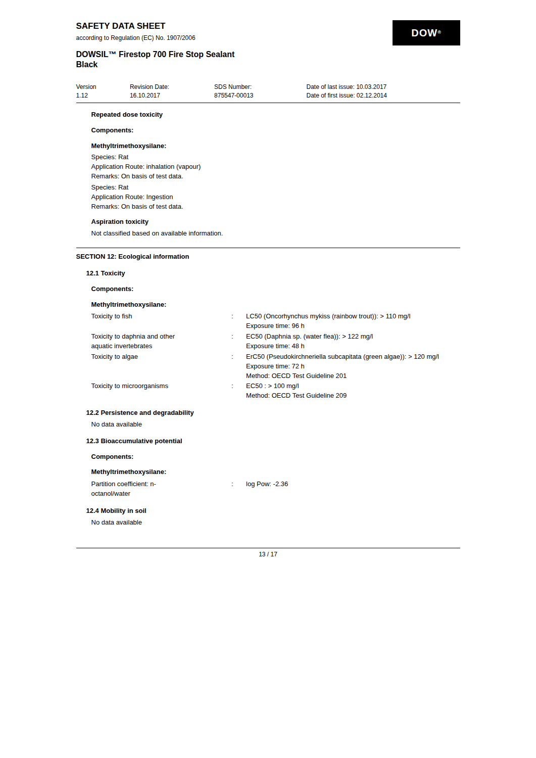SAFETY DATA SHEET
according to Regulation (EC) No. 1907/2006
DOWSIL™ Firestop 700 Fire Stop Sealant
Black
DOW®
| Version 1.12 | Revision Date: 16.10.2017 | SDS Number: 875547-00013 | Date of last issue: 10.03.2017 Date of first issue: 02.12.2014 |
Repeated dose toxicity
Components:
Methyltrimethoxysilane:
Species: Rat
Application Route: inhalation (vapour)
Remarks: On basis of test data.
Species: Rat
Application Route: Ingestion
Remarks: On basis of test data.
Aspiration toxicity
Not classified based on available information.
SECTION 12: Ecological information
12.1 Toxicity
Components:
Methyltrimethoxysilane:
| Toxicity to fish | : | LC50 (Oncorhynchus mykiss (rainbow trout)): > 110 mg/l Exposure time: 96 h |
| Toxicity to daphnia and other aquatic invertebrates | : | EC50 (Daphnia sp. (water flea)): > 122 mg/l Exposure time: 48 h |
| Toxicity to algae | : | ErC50 (Pseudokirchneriella subcapitata (green algae)): > 120 mg/l Exposure time: 72 h Method: OECD Test Guideline 201 |
| Toxicity to microorganisms | : | EC50 : > 100 mg/l Method: OECD Test Guideline 209 |
12.2 Persistence and degradability
No data available
12.3 Bioaccumulative potential
Components:
Methyltrimethoxysilane:
| Partition coefficient: n- octanol/water | : | log Pow: -2.36 |
12.4 Mobility in soil
No data available
13 / 17